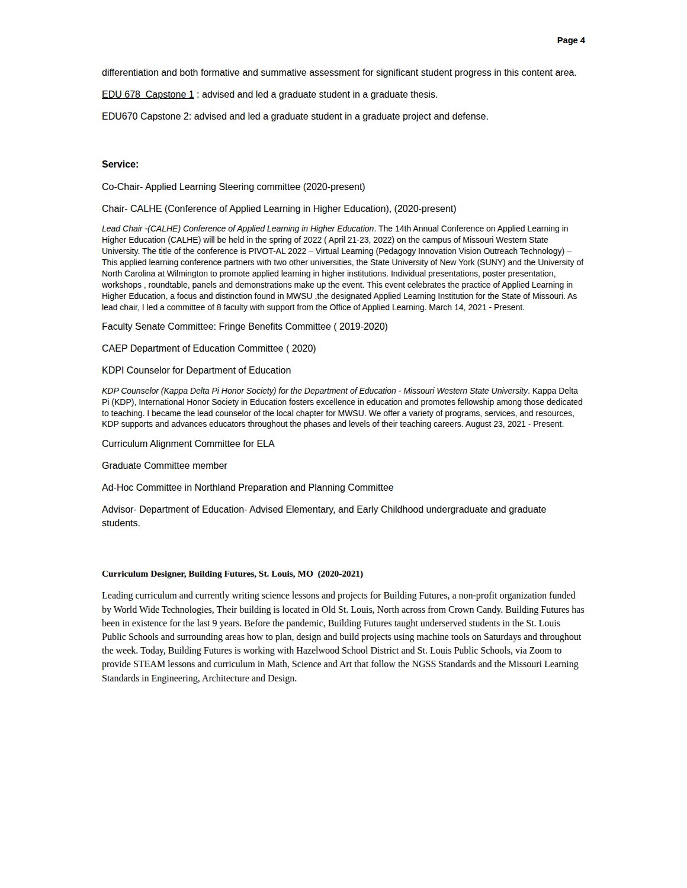Page 4
differentiation and both formative and summative assessment for significant student progress in this content area.
EDU 678 Capstone 1 : advised and led a graduate student in a graduate thesis.
EDU670 Capstone 2: advised and led a graduate student in a graduate project and defense.
Service:
Co-Chair- Applied Learning Steering committee (2020-present)
Chair- CALHE (Conference of Applied Learning in Higher Education), (2020-present)
Lead Chair -(CALHE) Conference of Applied Learning in Higher Education. The 14th Annual Conference on Applied Learning in Higher Education (CALHE) will be held in the spring of 2022 ( April 21-23, 2022) on the campus of Missouri Western State University. The title of the conference is PIVOT-AL 2022 – Virtual Learning (Pedagogy Innovation Vision Outreach Technology) –This applied learning conference partners with two other universities, the State University of New York (SUNY) and the University of North Carolina at Wilmington to promote applied learning in higher institutions. Individual presentations, poster presentation, workshops , roundtable, panels and demonstrations make up the event. This event celebrates the practice of Applied Learning in Higher Education, a focus and distinction found in MWSU ,the designated Applied Learning Institution for the State of Missouri. As lead chair, I led a committee of 8 faculty with support from the Office of Applied Learning. March 14, 2021 - Present.
Faculty Senate Committee: Fringe Benefits Committee ( 2019-2020)
CAEP Department of Education Committee ( 2020)
KDPI Counselor for Department of Education
KDP Counselor (Kappa Delta Pi Honor Society) for the Department of Education - Missouri Western State University. Kappa Delta Pi (KDP), International Honor Society in Education fosters excellence in education and promotes fellowship among those dedicated to teaching. I became the lead counselor of the local chapter for MWSU. We offer a variety of programs, services, and resources, KDP supports and advances educators throughout the phases and levels of their teaching careers. August 23, 2021 - Present.
Curriculum Alignment Committee for ELA
Graduate Committee member
Ad-Hoc Committee in Northland Preparation and Planning Committee
Advisor- Department of Education- Advised Elementary, and Early Childhood undergraduate and graduate students.
Curriculum Designer, Building Futures, St. Louis, MO (2020-2021)
Leading curriculum and currently writing science lessons and projects for Building Futures, a non-profit organization funded by World Wide Technologies, Their building is located in Old St. Louis, North across from Crown Candy. Building Futures has been in existence for the last 9 years. Before the pandemic, Building Futures taught underserved students in the St. Louis Public Schools and surrounding areas how to plan, design and build projects using machine tools on Saturdays and throughout the week. Today, Building Futures is working with Hazelwood School District and St. Louis Public Schools, via Zoom to provide STEAM lessons and curriculum in Math, Science and Art that follow the NGSS Standards and the Missouri Learning Standards in Engineering, Architecture and Design.